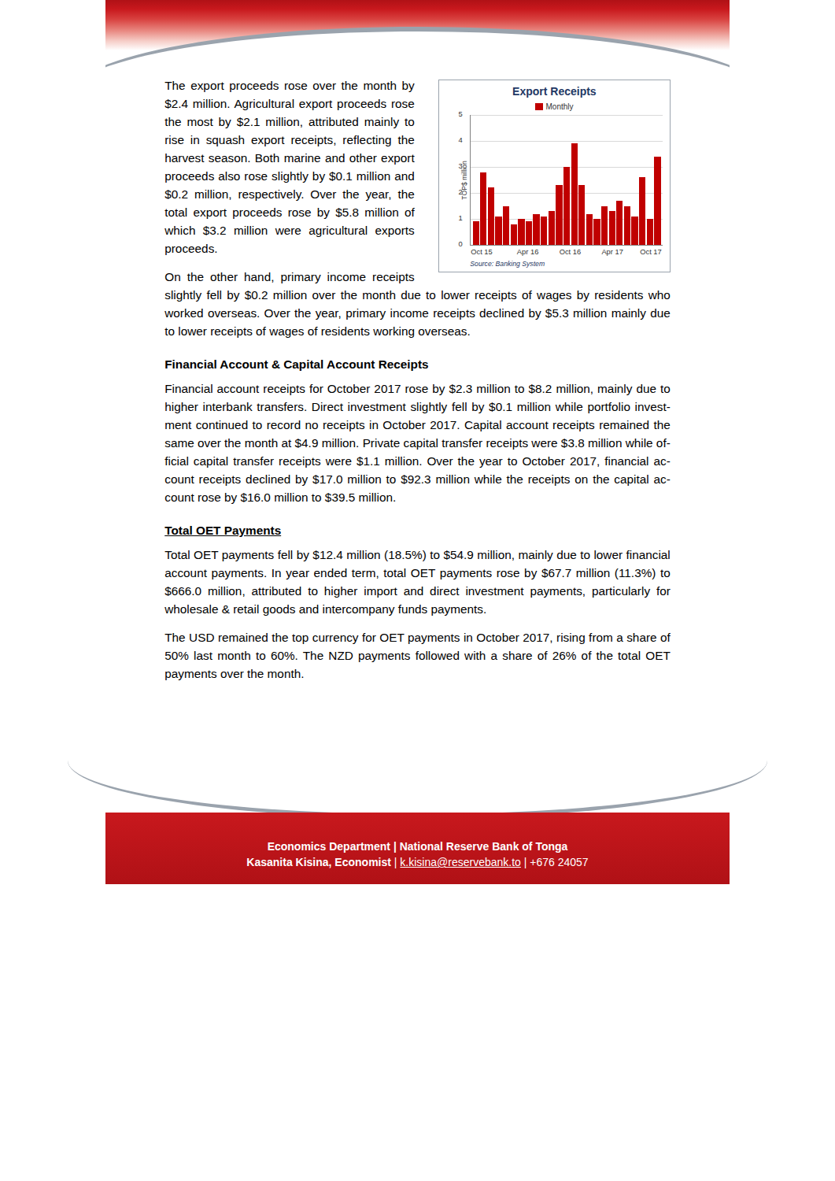Export Receipts
Monthly
TOP$ million
5
4
3
2
1
0
Oct 15 Apr 16 Oct 16 Apr 17 Oct 17
Source: Banking System
The export proceeds rose over the month by $2.4 million. Agricultural export proceeds rose the most by $2.1 million, attributed mainly to rise in squash export receipts, reflecting the harvest season. Both marine and other export proceeds also rose slightly by $0.1 million and $0.2 million, respectively. Over the year, the total export proceeds rose by $5.8 million of which $3.2 million were agricultural exports proceeds.
On the other hand, primary income receipts slightly fell by $0.2 million over the month due to lower receipts of wages by residents who worked overseas. Over the year, primary income receipts declined by $5.3 million mainly due to lower receipts of wages of residents working overseas.
Financial Account & Capital Account Receipts
Financial account receipts for October 2017 rose by $2.3 million to $8.2 million, mainly due to higher interbank transfers. Direct investment slightly fell by $0.1 million while portfolio investment continued to record no receipts in October 2017. Capital account receipts remained the same over the month at $4.9 million. Private capital transfer receipts were $3.8 million while official capital transfer receipts were $1.1 million. Over the year to October 2017, financial account receipts declined by $17.0 million to $92.3 million while the receipts on the capital account rose by $16.0 million to $39.5 million.
Total OET Payments
Total OET payments fell by $12.4 million (18.5%) to $54.9 million, mainly due to lower financial account payments. In year ended term, total OET payments rose by $67.7 million (11.3%) to $666.0 million, attributed to higher import and direct investment payments, particularly for wholesale & retail goods and intercompany funds payments.
The USD remained the top currency for OET payments in October 2017, rising from a share of 50% last month to 60%. The NZD payments followed with a share of 26% of the total OET payments over the month.
Economics Department | National Reserve Bank of Tonga
Kasanita Kisina, Economist | k.kisina@reservebank.to | +676 24057